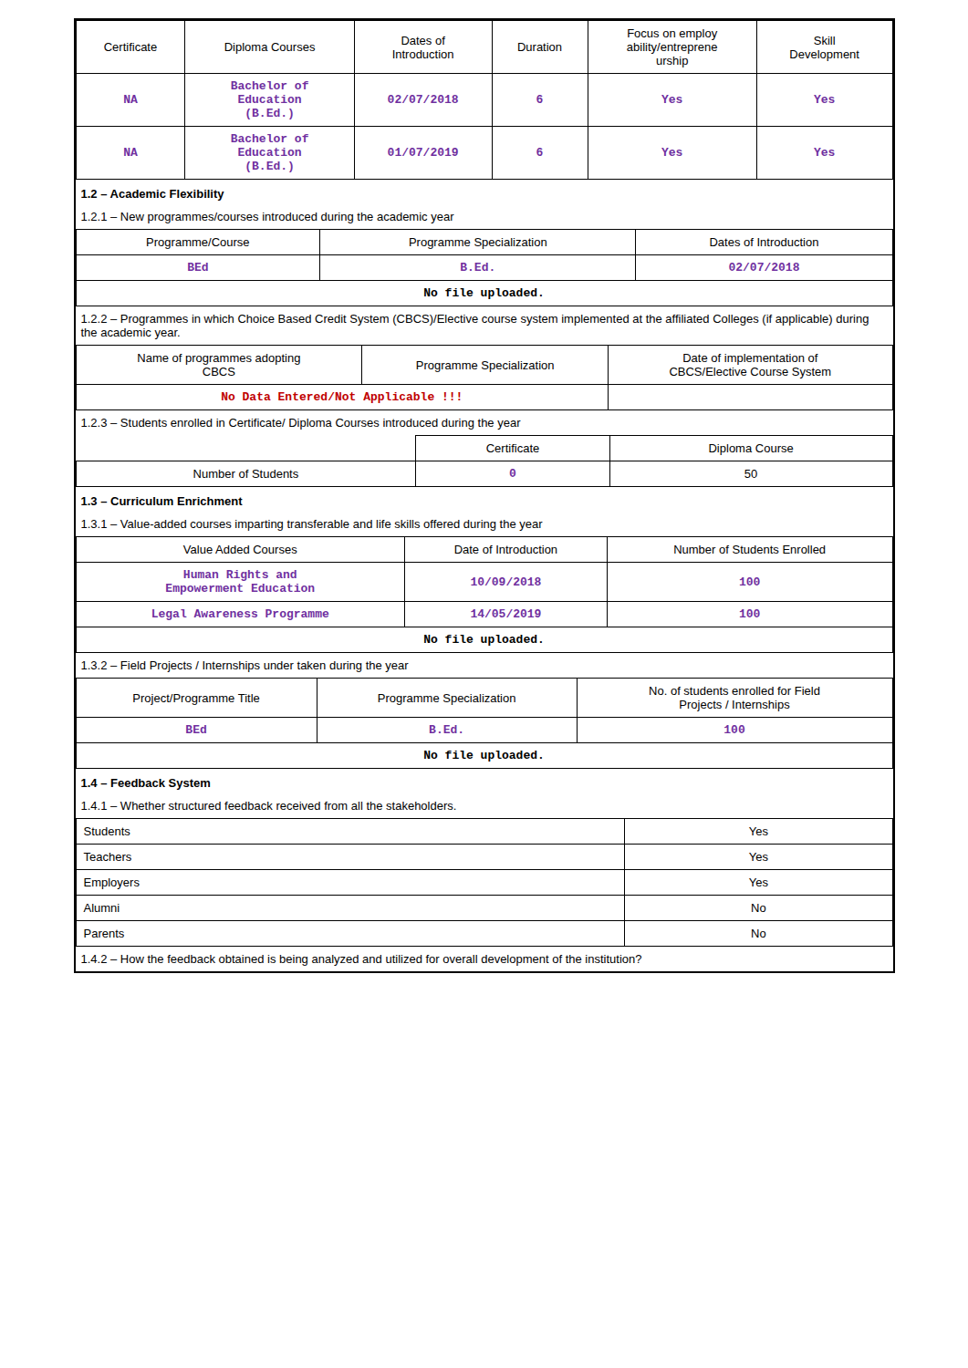| Certificate | Diploma Courses | Dates of Introduction | Duration | Focus on employ ability/entreprene urship | Skill Development |
| --- | --- | --- | --- | --- | --- |
| NA | Bachelor of Education (B.Ed.) | 02/07/2018 | 6 | Yes | Yes |
| NA | Bachelor of Education (B.Ed.) | 01/07/2019 | 6 | Yes | Yes |
1.2 – Academic Flexibility
1.2.1 – New programmes/courses introduced during the academic year
| Programme/Course | Programme Specialization | Dates of Introduction |
| --- | --- | --- |
| BEd | B.Ed. | 02/07/2018 |
| No file uploaded. |
1.2.2 – Programmes in which Choice Based Credit System (CBCS)/Elective course system implemented at the affiliated Colleges (if applicable) during the academic year.
| Name of programmes adopting CBCS | Programme Specialization | Date of implementation of CBCS/Elective Course System |
| --- | --- | --- |
| No Data Entered/Not Applicable !!! | |
1.2.3 – Students enrolled in Certificate/ Diploma Courses introduced during the year
| | Certificate | Diploma Course |
| Number of Students | 0 | 50 |
1.3 – Curriculum Enrichment
1.3.1 – Value-added courses imparting transferable and life skills offered during the year
| Value Added Courses | Date of Introduction | Number of Students Enrolled |
| --- | --- | --- |
| Human Rights and Empowerment Education | 10/09/2018 | 100 |
| Legal Awareness Programme | 14/05/2019 | 100 |
| No file uploaded. |
1.3.2 – Field Projects / Internships under taken during the year
| Project/Programme Title | Programme Specialization | No. of students enrolled for Field Projects / Internships |
| --- | --- | --- |
| BEd | B.Ed. | 100 |
| No file uploaded. |
1.4 – Feedback System
1.4.1 – Whether structured feedback received from all the stakeholders.
| Students | Yes |
| Teachers | Yes |
| Employers | Yes |
| Alumni | No |
| Parents | No |
1.4.2 – How the feedback obtained is being analyzed and utilized for overall development of the institution?